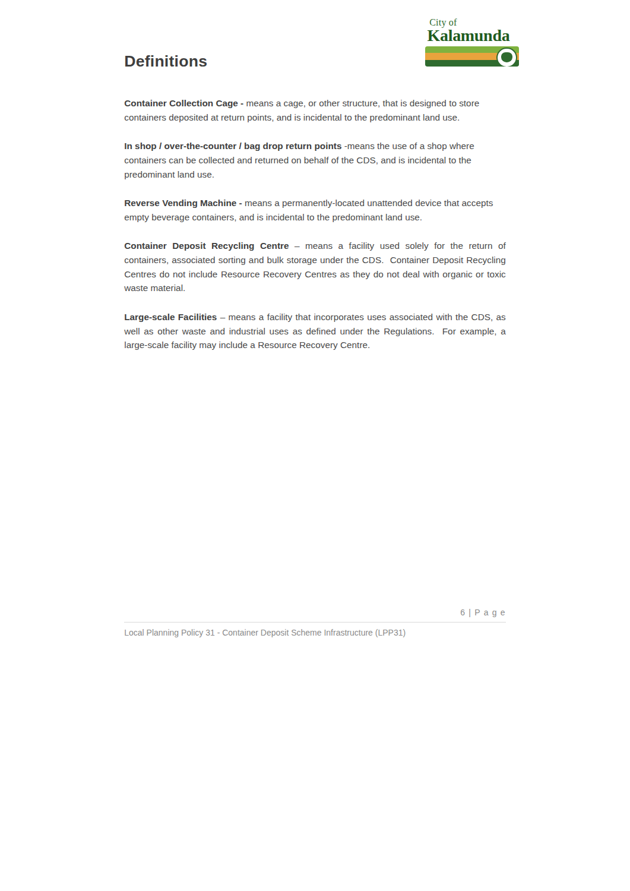City of
Kalamunda
Definitions
Container Collection Cage - means a cage, or other structure, that is designed to store containers deposited at return points, and is incidental to the predominant land use.
In shop / over-the-counter / bag drop return points -means the use of a shop where containers can be collected and returned on behalf of the CDS, and is incidental to the predominant land use.
Reverse Vending Machine - means a permanently-located unattended device that accepts empty beverage containers, and is incidental to the predominant land use.
Container Deposit Recycling Centre – means a facility used solely for the return of containers, associated sorting and bulk storage under the CDS. Container Deposit Recycling Centres do not include Resource Recovery Centres as they do not deal with organic or toxic waste material.
Large-scale Facilities – means a facility that incorporates uses associated with the CDS, as well as other waste and industrial uses as defined under the Regulations. For example, a large-scale facility may include a Resource Recovery Centre.
6 | P a g e
Local Planning Policy 31 - Container Deposit Scheme Infrastructure (LPP31)